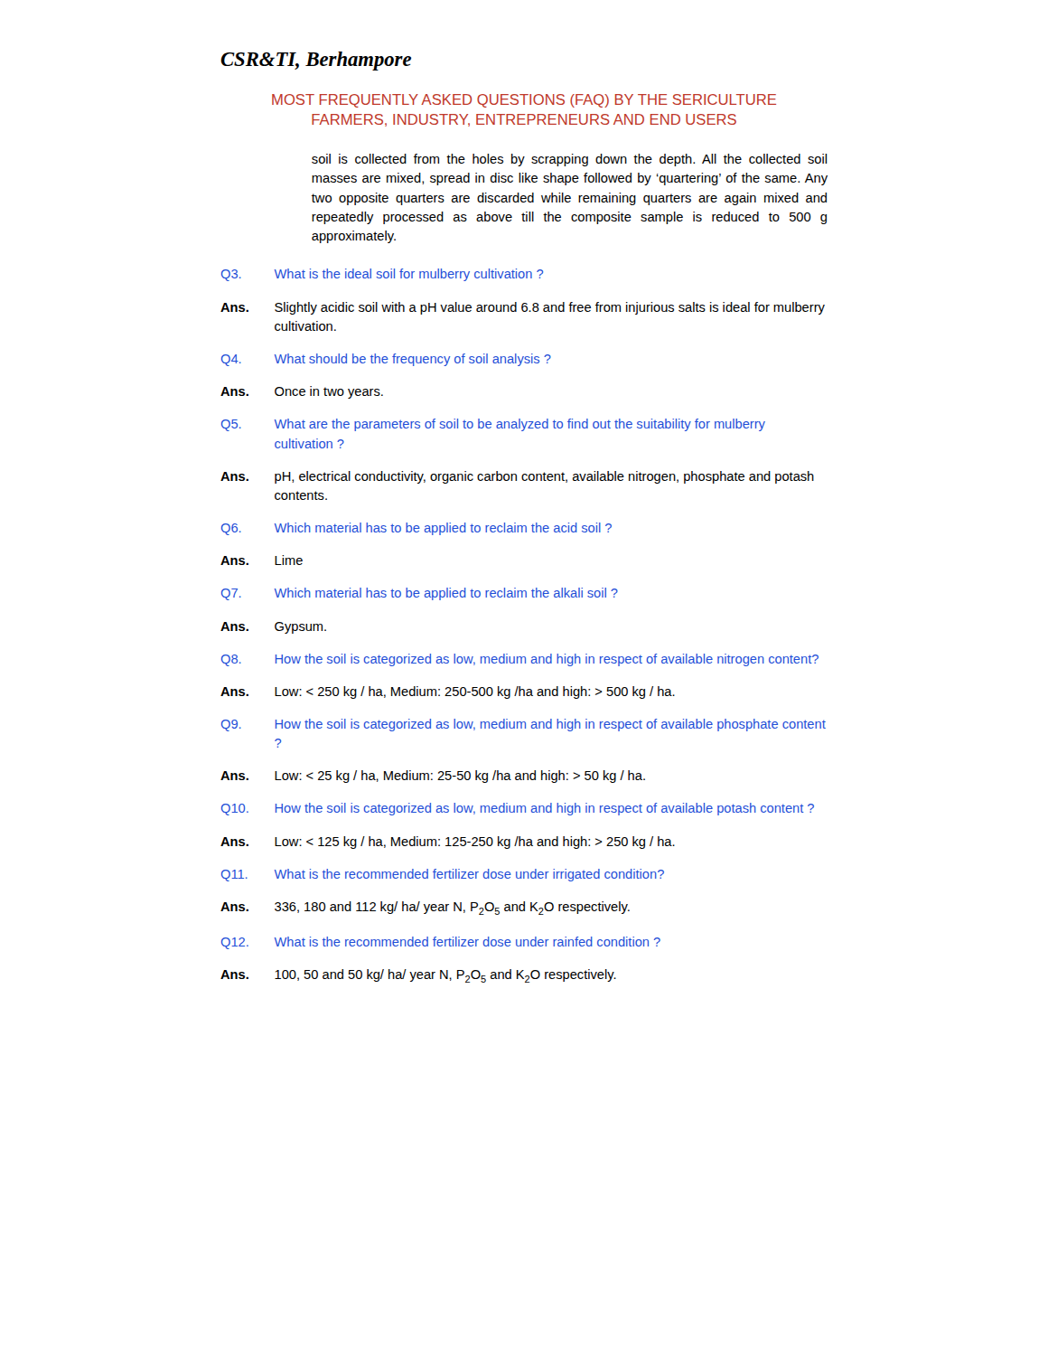CSR&TI, Berhampore
MOST FREQUENTLY ASKED QUESTIONS (FAQ) BY THE SERICULTURE
FARMERS, INDUSTRY, ENTREPRENEURS AND END USERS
soil is collected from the holes by scrapping down the depth. All the collected soil masses are mixed, spread in disc like shape followed by ‘quartering’ of the same. Any two opposite quarters are discarded while remaining quarters are again mixed and repeatedly processed as above till the composite sample is reduced to 500 g approximately.
| Q3. | What is the ideal soil for mulberry cultivation ? |
| Ans. | Slightly acidic soil with a pH value around 6.8 and free from injurious salts is ideal for mulberry cultivation. |
| Q4. | What should be the frequency of soil analysis ? |
| Ans. | Once in two years. |
| Q5. | What are the parameters of soil to be analyzed to find out the suitability for mulberry cultivation ? |
| Ans. | pH, electrical conductivity, organic carbon content, available nitrogen, phosphate and potash contents. |
| Q6. | Which material has to be applied to reclaim the acid soil ? |
| Ans. | Lime |
| Q7. | Which material has to be applied to reclaim the alkali soil ? |
| Ans. | Gypsum. |
| Q8. | How the soil is categorized as low, medium and high in respect of available nitrogen content? |
| Ans. | Low: < 250 kg / ha, Medium: 250-500 kg /ha and high: > 500 kg / ha. |
| Q9. | How the soil is categorized as low, medium and high in respect of available phosphate content ? |
| Ans. | Low: < 25 kg / ha, Medium: 25-50 kg /ha and high: > 50 kg / ha. |
| Q10. | How the soil is categorized as low, medium and high in respect of available potash content ? |
| Ans. | Low: < 125 kg / ha, Medium: 125-250 kg /ha and high: > 250 kg / ha. |
| Q11. | What is the recommended fertilizer dose under irrigated condition? |
| Ans. | 336, 180 and 112 kg/ ha/ year N, P 2 O 5 and K 2 O respectively. |
| Q12. | What is the recommended fertilizer dose under rainfed condition ? |
| Ans. | 100, 50 and 50 kg/ ha/ year N, P 2 O 5 and K 2 O respectively. |